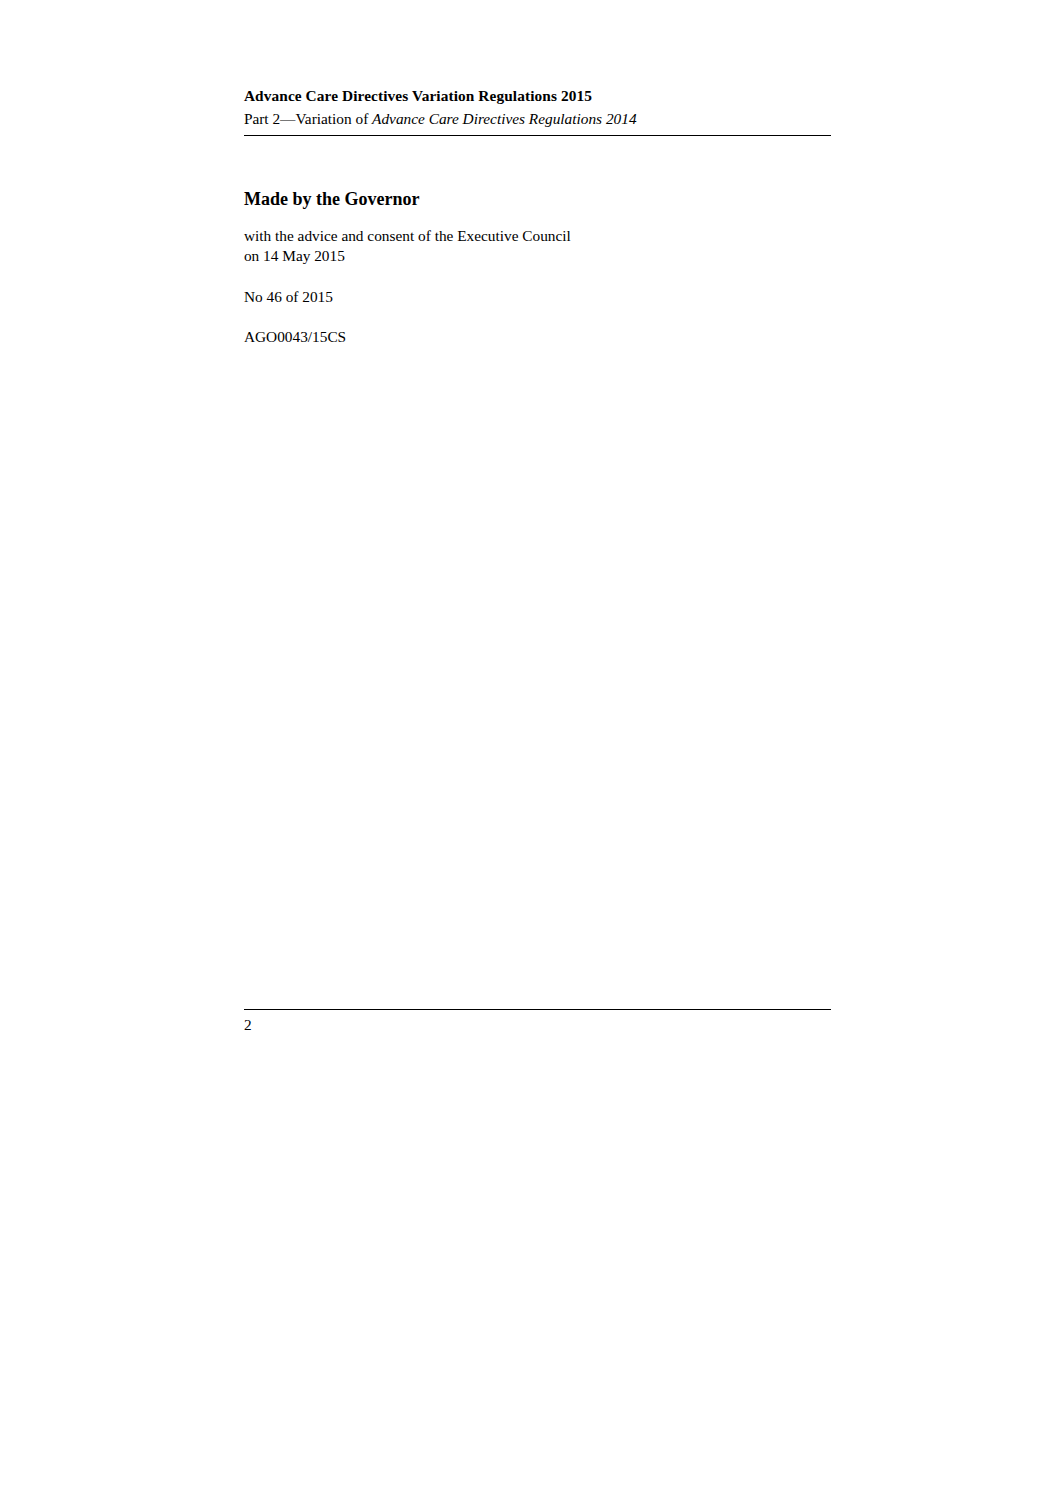Advance Care Directives Variation Regulations 2015
Part 2—Variation of Advance Care Directives Regulations 2014
Made by the Governor
with the advice and consent of the Executive Council
on 14 May 2015
No 46 of 2015
AGO0043/15CS
2